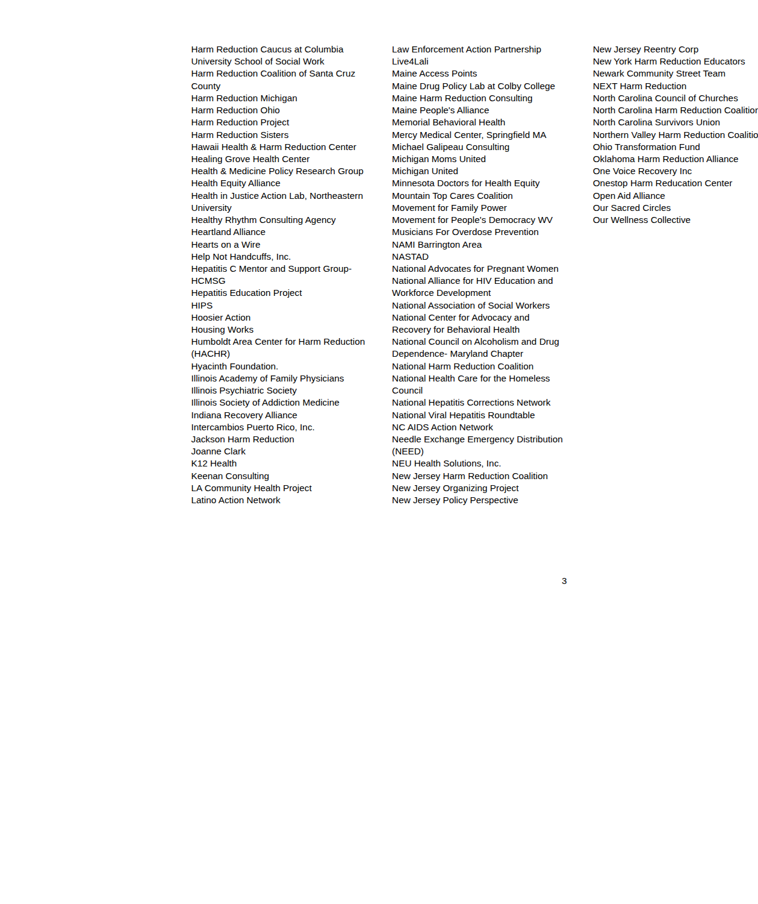Harm Reduction Caucus at Columbia University School of Social Work
Harm Reduction Coalition of Santa Cruz County
Harm Reduction Michigan
Harm Reduction Ohio
Harm Reduction Project
Harm Reduction Sisters
Hawaii Health & Harm Reduction Center
Healing Grove Health Center
Health & Medicine Policy Research Group
Health Equity Alliance
Health in Justice Action Lab, Northeastern University
Healthy Rhythm Consulting Agency
Heartland Alliance
Hearts on a Wire
Help Not Handcuffs, Inc.
Hepatitis C Mentor and Support Group-HCMSG
Hepatitis Education Project
HIPS
Hoosier Action
Housing Works
Humboldt Area Center for Harm Reduction (HACHR)
Hyacinth Foundation.
Illinois Academy of Family Physicians
Illinois Psychiatric Society
Illinois Society of Addiction Medicine
Indiana Recovery Alliance
Intercambios Puerto Rico, Inc.
Jackson Harm Reduction
Joanne Clark
K12 Health
Keenan Consulting
LA Community Health Project
Latino Action Network
Law Enforcement Action Partnership
Live4Lali
Maine Access Points
Maine Drug Policy Lab at Colby College
Maine Harm Reduction Consulting
Maine People's Alliance
Memorial Behavioral Health
Mercy Medical Center, Springfield MA
Michael Galipeau Consulting
Michigan Moms United
Michigan United
Minnesota Doctors for Health Equity
Mountain Top Cares Coalition
Movement for Family Power
Movement for People's Democracy WV
Musicians For Overdose Prevention
NAMI Barrington Area
NASTAD
National Advocates for Pregnant Women
National Alliance for HIV Education and Workforce Development
National Association of Social Workers
National Center for Advocacy and Recovery for Behavioral Health
National Council on Alcoholism and Drug Dependence- Maryland Chapter
National Harm Reduction Coalition
National Health Care for the Homeless Council
National Hepatitis Corrections Network
National Viral Hepatitis Roundtable
NC AIDS Action Network
Needle Exchange Emergency Distribution (NEED)
NEU Health Solutions, Inc.
New Jersey Harm Reduction Coalition
New Jersey Organizing Project
New Jersey Policy Perspective
New Jersey Reentry Corp
New York Harm Reduction Educators
Newark Community Street Team
NEXT Harm Reduction
North Carolina Council of Churches
North Carolina Harm Reduction Coalition
North Carolina Survivors Union
Northern Valley Harm Reduction Coalition
Ohio Transformation Fund
Oklahoma Harm Reduction Alliance
One Voice Recovery Inc
Onestop Harm Reducation Center
Open Aid Alliance
Our Sacred Circles
Our Wellness Collective
3